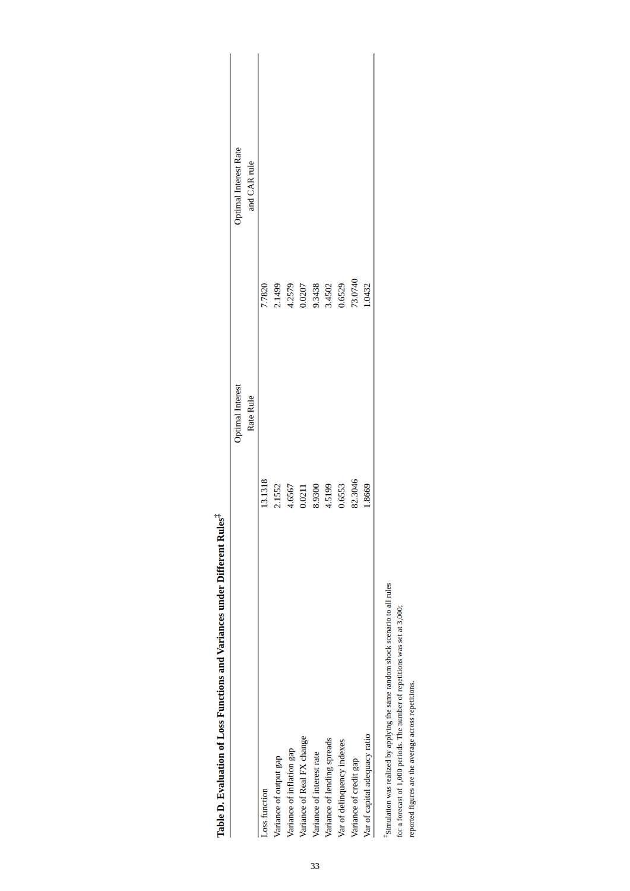Table D. Evaluation of Loss Functions and Variances under Different Rules‡
| | Optimal Interest | Optimal Interest Rate |
| --- | --- | --- |
| | Rate Rule | and CAR rule |
| Loss function | 13.1318 | 7.7820 |
| Variance of output gap | 2.1552 | 2.1499 |
| Variance of inflation gap | 4.6567 | 4.2579 |
| Variance of Real FX change | 0.0211 | 0.0207 |
| Variance of interest rate | 8.9300 | 9.3438 |
| Variance of lending spreads | 4.5199 | 3.4502 |
| Var of delinquency indexes | 0.6553 | 0.6529 |
| Variance of credit gap | 82.3046 | 73.0740 |
| Var of capital adequacy ratio | 1.8669 | 1.0432 |
‡Simulation was realized by applying the same random shock scenario to all rules
for a forecast of 1,000 periods. The number of repetitions was set at 3,000;
reported figures are the average across repetitions.
33